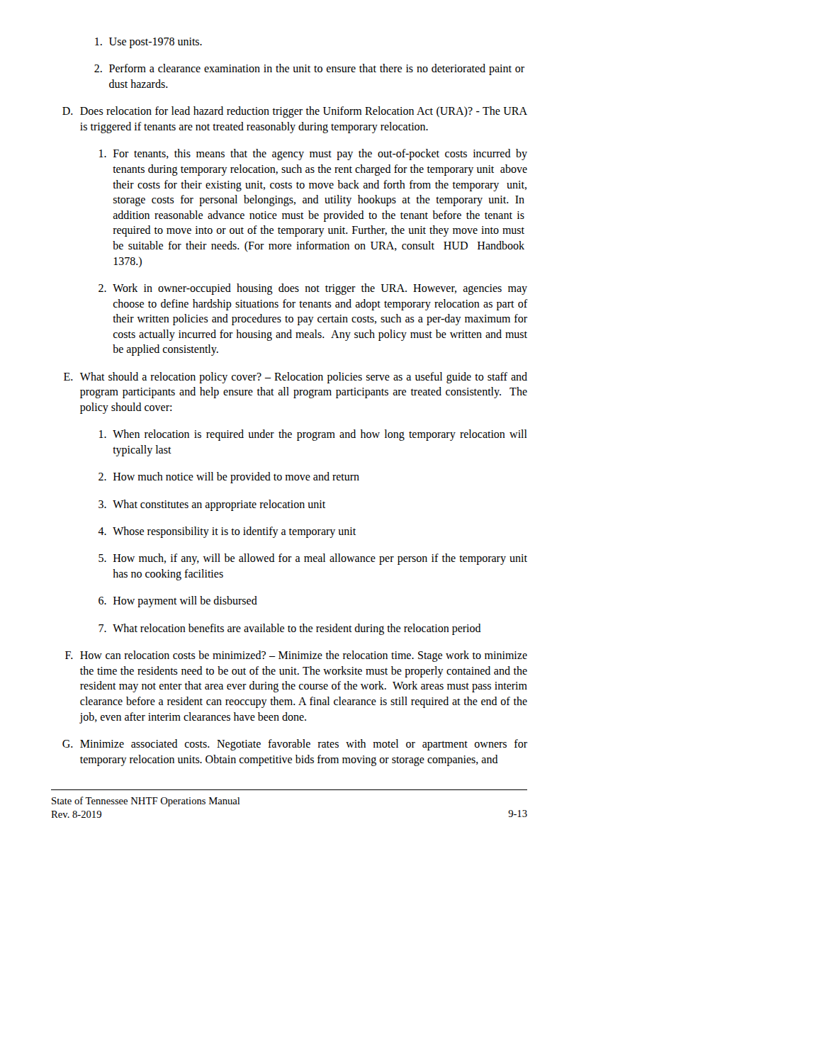Use post-1978 units.
Perform a clearance examination in the unit to ensure that there is no deteriorated paint or dust hazards.
Does relocation for lead hazard reduction trigger the Uniform Relocation Act (URA)? - The URA is triggered if tenants are not treated reasonably during temporary relocation.
For tenants, this means that the agency must pay the out-of-pocket costs incurred by tenants during temporary relocation, such as the rent charged for the temporary unit above their costs for their existing unit, costs to move back and forth from the temporary unit, storage costs for personal belongings, and utility hookups at the temporary unit. In addition reasonable advance notice must be provided to the tenant before the tenant is required to move into or out of the temporary unit. Further, the unit they move into must be suitable for their needs. (For more information on URA, consult HUD Handbook 1378.)
Work in owner-occupied housing does not trigger the URA. However, agencies may choose to define hardship situations for tenants and adopt temporary relocation as part of their written policies and procedures to pay certain costs, such as a per-day maximum for costs actually incurred for housing and meals. Any such policy must be written and must be applied consistently.
What should a relocation policy cover? – Relocation policies serve as a useful guide to staff and program participants and help ensure that all program participants are treated consistently. The policy should cover:
When relocation is required under the program and how long temporary relocation will typically last
How much notice will be provided to move and return
What constitutes an appropriate relocation unit
Whose responsibility it is to identify a temporary unit
How much, if any, will be allowed for a meal allowance per person if the temporary unit has no cooking facilities
How payment will be disbursed
What relocation benefits are available to the resident during the relocation period
How can relocation costs be minimized? – Minimize the relocation time. Stage work to minimize the time the residents need to be out of the unit. The worksite must be properly contained and the resident may not enter that area ever during the course of the work. Work areas must pass interim clearance before a resident can reoccupy them. A final clearance is still required at the end of the job, even after interim clearances have been done.
Minimize associated costs. Negotiate favorable rates with motel or apartment owners for temporary relocation units. Obtain competitive bids from moving or storage companies, and
State of Tennessee NHTF Operations Manual
Rev. 8-2019
9-13